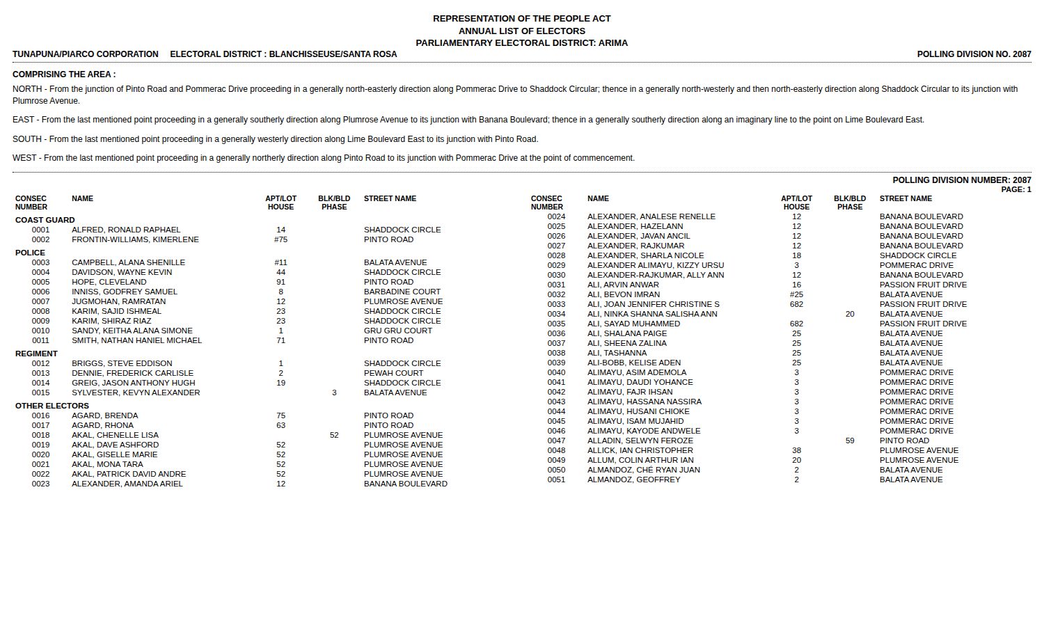REPRESENTATION OF THE PEOPLE ACT
ANNUAL LIST OF ELECTORS
PARLIAMENTARY ELECTORAL DISTRICT: ARIMA
TUNAPUNA/PIARCO CORPORATION ELECTORAL DISTRICT : BLANCHISSEUSE/SANTA ROSA
POLLING DIVISION NO. 2087
COMPRISING THE AREA :
NORTH - From the junction of Pinto Road and Pommerac Drive proceeding in a generally north-easterly direction along Pommerac Drive to Shaddock Circular; thence in a generally north-westerly and then north-easterly direction along Shaddock Circular to its junction with Plumrose Avenue.
EAST - From the last mentioned point proceeding in a generally southerly direction along Plumrose Avenue to its junction with Banana Boulevard; thence in a generally southerly direction along an imaginary line to the point on Lime Boulevard East.
SOUTH - From the last mentioned point proceeding in a generally westerly direction along Lime Boulevard East to its junction with Pinto Road.
WEST - From the last mentioned point proceeding in a generally northerly direction along Pinto Road to its junction with Pommerac Drive at the point of commencement.
POLLING DIVISION NUMBER: 2087
PAGE: 1
| CONSEC NUMBER | NAME | APT/LOT HOUSE | BLK/BLD PHASE | STREET NAME |
| --- | --- | --- | --- | --- |
| COAST GUARD |
| 0001 | ALFRED, RONALD RAPHAEL | 14 | | SHADDOCK CIRCLE |
| 0002 | FRONTIN-WILLIAMS, KIMERLENE | #75 | | PINTO ROAD |
| POLICE |
| 0003 | CAMPBELL, ALANA SHENILLE | #11 | | BALATA AVENUE |
| 0004 | DAVIDSON, WAYNE KEVIN | 44 | | SHADDOCK CIRCLE |
| 0005 | HOPE, CLEVELAND | 91 | | PINTO ROAD |
| 0006 | INNISS, GODFREY SAMUEL | 8 | | BARBADINE COURT |
| 0007 | JUGMOHAN, RAMRATAN | 12 | | PLUMROSE AVENUE |
| 0008 | KARIM, SAJID ISHMEAL | 23 | | SHADDOCK CIRCLE |
| 0009 | KARIM, SHIRAZ RIAZ | 23 | | SHADDOCK CIRCLE |
| 0010 | SANDY, KEITHA ALANA SIMONE | 1 | | GRU GRU COURT |
| 0011 | SMITH, NATHAN HANIEL MICHAEL | 71 | | PINTO ROAD |
| REGIMENT |
| 0012 | BRIGGS, STEVE EDDISON | 1 | | SHADDOCK CIRCLE |
| 0013 | DENNIE, FREDERICK CARLISLE | 2 | | PEWAH COURT |
| 0014 | GREIG, JASON ANTHONY HUGH | 19 | | SHADDOCK CIRCLE |
| 0015 | SYLVESTER, KEVYN ALEXANDER | | 3 | BALATA AVENUE |
| OTHER ELECTORS |
| 0016 | AGARD, BRENDA | 75 | | PINTO ROAD |
| 0017 | AGARD, RHONA | 63 | | PINTO ROAD |
| 0018 | AKAL, CHENELLE LISA | | 52 | PLUMROSE AVENUE |
| 0019 | AKAL, DAVE ASHFORD | 52 | | PLUMROSE AVENUE |
| 0020 | AKAL, GISELLE MARIE | 52 | | PLUMROSE AVENUE |
| 0021 | AKAL, MONA TARA | 52 | | PLUMROSE AVENUE |
| 0022 | AKAL, PATRICK DAVID ANDRE | 52 | | PLUMROSE AVENUE |
| 0023 | ALEXANDER, AMANDA ARIEL | 12 | | BANANA BOULEVARD |
| CONSEC NUMBER | NAME | APT/LOT HOUSE | BLK/BLD PHASE | STREET NAME |
| --- | --- | --- | --- | --- |
| 0024 | ALEXANDER, ANALESE RENELLE | 12 | | BANANA BOULEVARD |
| 0025 | ALEXANDER, HAZELANN | 12 | | BANANA BOULEVARD |
| 0026 | ALEXANDER, JAVAN ANCIL | 12 | | BANANA BOULEVARD |
| 0027 | ALEXANDER, RAJKUMAR | 12 | | BANANA BOULEVARD |
| 0028 | ALEXANDER, SHARLA NICOLE | 18 | | SHADDOCK CIRCLE |
| 0029 | ALEXANDER ALIMAYU, KIZZY URSU | 3 | | POMMERAC DRIVE |
| 0030 | ALEXANDER-RAJKUMAR, ALLY ANN | 12 | | BANANA BOULEVARD |
| 0031 | ALI, ARVIN ANWAR | 16 | | PASSION FRUIT DRIVE |
| 0032 | ALI, BEVON IMRAN | #25 | | BALATA AVENUE |
| 0033 | ALI, JOAN JENNIFER CHRISTINE S | 682 | | PASSION FRUIT DRIVE |
| 0034 | ALI, NINKA SHANNA SALISHA ANN | | 20 | BALATA AVENUE |
| 0035 | ALI, SAYAD MUHAMMED | 682 | | PASSION FRUIT DRIVE |
| 0036 | ALI, SHALANA PAIGE | 25 | | BALATA AVENUE |
| 0037 | ALI, SHEENA ZALINA | 25 | | BALATA AVENUE |
| 0038 | ALI, TASHANNA | 25 | | BALATA AVENUE |
| 0039 | ALI-BOBB, KELISE ADEN | 25 | | BALATA AVENUE |
| 0040 | ALIMAYU, ASIM ADEMOLA | 3 | | POMMERAC DRIVE |
| 0041 | ALIMAYU, DAUDI YOHANCE | 3 | | POMMERAC DRIVE |
| 0042 | ALIMAYU, FAJR IHSAN | 3 | | POMMERAC DRIVE |
| 0043 | ALIMAYU, HASSANA NASSIRA | 3 | | POMMERAC DRIVE |
| 0044 | ALIMAYU, HUSANI CHIOKE | 3 | | POMMERAC DRIVE |
| 0045 | ALIMAYU, ISAM MUJAHID | 3 | | POMMERAC DRIVE |
| 0046 | ALIMAYU, KAYODE ANDWELE | 3 | | POMMERAC DRIVE |
| 0047 | ALLADIN, SELWYN FEROZE | | 59 | PINTO ROAD |
| 0048 | ALLICK, IAN CHRISTOPHER | 38 | | PLUMROSE AVENUE |
| 0049 | ALLUM, COLIN ARTHUR IAN | 20 | | PLUMROSE AVENUE |
| 0050 | ALMANDOZ, CHÉ RYAN JUAN | 2 | | BALATA AVENUE |
| 0051 | ALMANDOZ, GEOFFREY | 2 | | BALATA AVENUE |